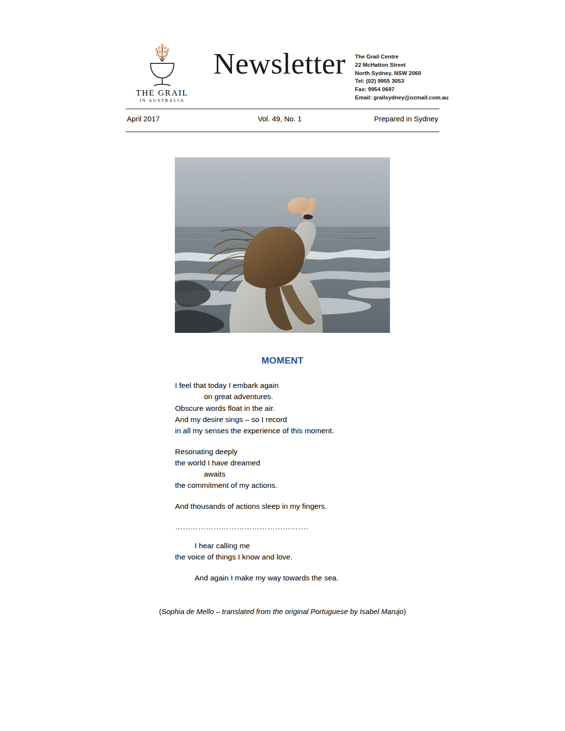THE GRAIL IN AUSTRALIA
Newsletter
The Grail Centre
22 McHatton Street
North Sydney. NSW 2060
Tel: (02) 9955 3053
Fax: 9954 0697
Email: grailsydney@ozmail.com.au
April 2017
Vol. 49, No. 1
Prepared in Sydney
MOMENT
I feel that today I embark again
on great adventures.
Obscure words float in the air.
And my desire sings – so I record
in all my senses the experience of this moment.
Resonating deeply
the world I have dreamed
awaits
the commitment of my actions.
And thousands of actions sleep in my fingers.
…………………………………………….
I hear calling me
the voice of things I know and love.
And again I make my way towards the sea.
(Sophia de Mello – translated from the original Portuguese by Isabel Marujo)